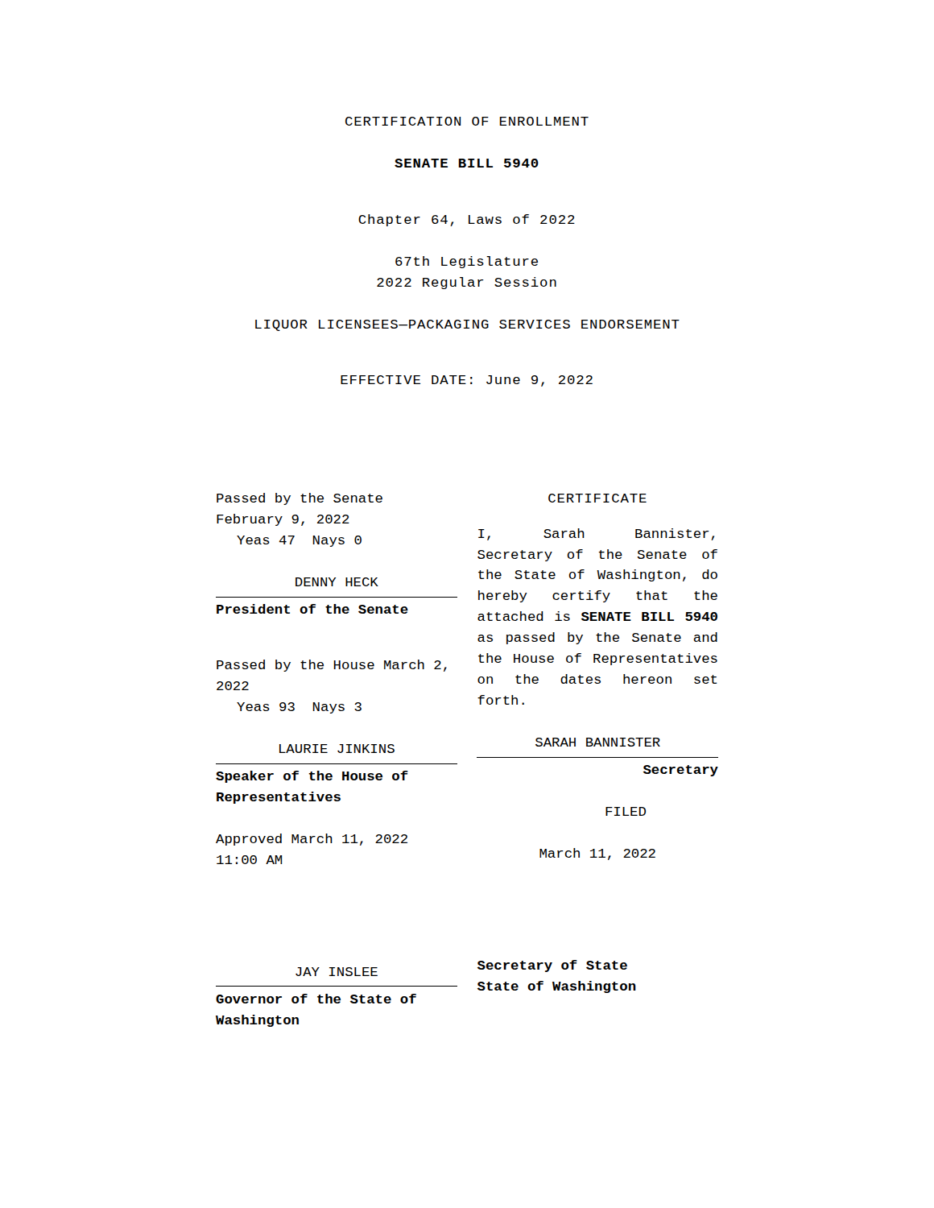CERTIFICATION OF ENROLLMENT
SENATE BILL 5940
Chapter 64, Laws of 2022
67th Legislature
2022 Regular Session
LIQUOR LICENSEES—PACKAGING SERVICES ENDORSEMENT
EFFECTIVE DATE: June 9, 2022
Passed by the Senate February 9, 2022
Yeas 47 Nays 0
DENNY HECK
President of the Senate
Passed by the House March 2, 2022
Yeas 93 Nays 3
LAURIE JINKINS
Speaker of the House of
Representatives
Approved March 11, 2022 11:00 AM
JAY INSLEE
Governor of the State of Washington
CERTIFICATE
I, Sarah Bannister, Secretary of the Senate of the State of Washington, do hereby certify that the attached is SENATE BILL 5940 as passed by the Senate and the House of Representatives on the dates hereon set forth.
SARAH BANNISTER
Secretary
FILED
March 11, 2022
Secretary of State
State of Washington